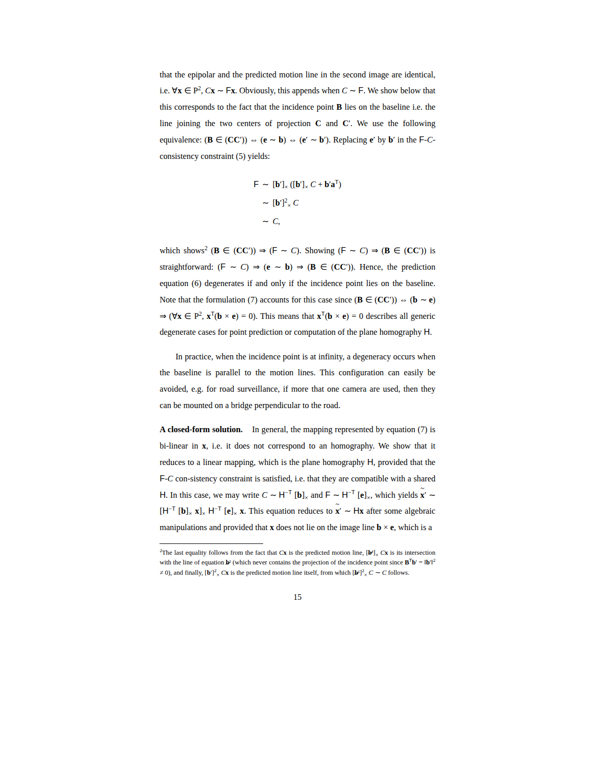that the epipolar and the predicted motion line in the second image are identical, i.e. ∀x ∈ P2, Cx ∼ Fx. Obviously, this appends when C ∼ F. We show below that this corresponds to the fact that the incidence point B lies on the baseline i.e. the line joining the two centers of projection C and C′. We use the following equivalence: (B ∈ (CC′)) ⇔ (e ∼ b) ⇔ (e′ ∼ b′). Replacing e′ by b′ in the F-C-consistency constraint (5) yields:
| F | ∼ | [ b ′] × ([ b ′] × C + b ′ a T ) |
| | ∼ | [ b ′] 2 × C |
| | ∼ | C , |
which shows2 (B ∈ (CC′)) ⇒ (F ∼ C). Showing (F ∼ C) ⇒ (B ∈ (CC′)) is straightforward: (F ∼ C) ⇒ (e ∼ b) ⇒ (B ∈ (CC′)). Hence, the prediction equation (6) degenerates if and only if the incidence point lies on the baseline. Note that the formulation (7) accounts for this case since (B ∈ (CC′)) ⇔ (b ∼ e) ⇒ (∀x ∈ P2, xT(b × e) = 0). This means that xT(b × e) = 0 describes all generic degenerate cases for point prediction or computation of the plane homography H.
In practice, when the incidence point is at infinity, a degeneracy occurs when the baseline is parallel to the motion lines. This configuration can easily be avoided, e.g. for road surveillance, if more that one camera are used, then they can be mounted on a bridge perpendicular to the road.
A closed-form solution. In general, the mapping represented by equation (7) is bi-linear in x, i.e. it does not correspond to an homography. We show that it reduces to a linear mapping, which is the plane homography H, provided that the F-C con-sistency constraint is satisfied, i.e. that they are compatible with a shared H. In this case, we may write C ∼ H−T [b]× and F ∼ H−T [e]×, which yields ~x′ ∼ [H−T [b]× x]× H−T [e]× x. This equation reduces to ~x′ ∼ Hx after some algebraic manipulations and provided that x does not lie on the image line b × e, which is a
2The last equality follows from the fact that Cx is the predicted motion line, [b′]× Cx is its intersection with the line of equation b′ (which never contains the projection of the incidence point since BTb′ = ‖b′‖2 ≠ 0), and finally, [b′]2× Cx is the predicted motion line itself, from which [b′]2× C ∼ C follows.
15